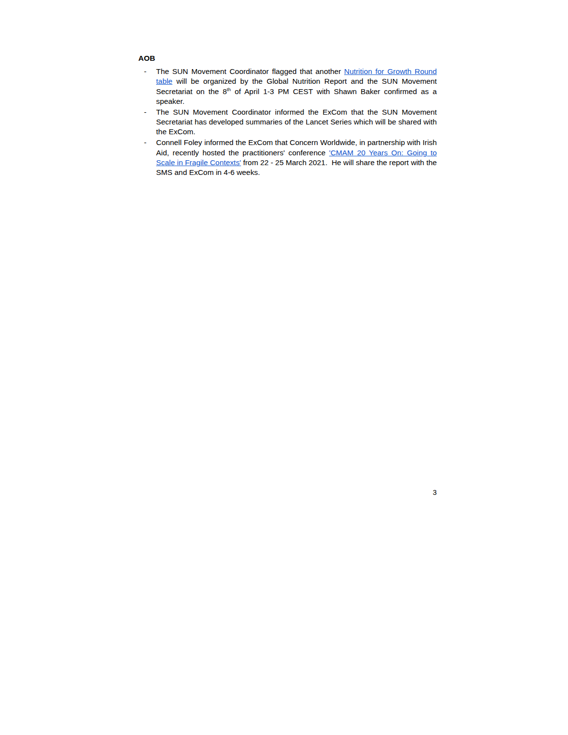AOB
The SUN Movement Coordinator flagged that another Nutrition for Growth Round table will be organized by the Global Nutrition Report and the SUN Movement Secretariat on the 8th of April 1-3 PM CEST with Shawn Baker confirmed as a speaker.
The SUN Movement Coordinator informed the ExCom that the SUN Movement Secretariat has developed summaries of the Lancet Series which will be shared with the ExCom.
Connell Foley informed the ExCom that Concern Worldwide, in partnership with Irish Aid, recently hosted the practitioners' conference 'CMAM 20 Years On: Going to Scale in Fragile Contexts' from 22 - 25 March 2021. He will share the report with the SMS and ExCom in 4-6 weeks.
3